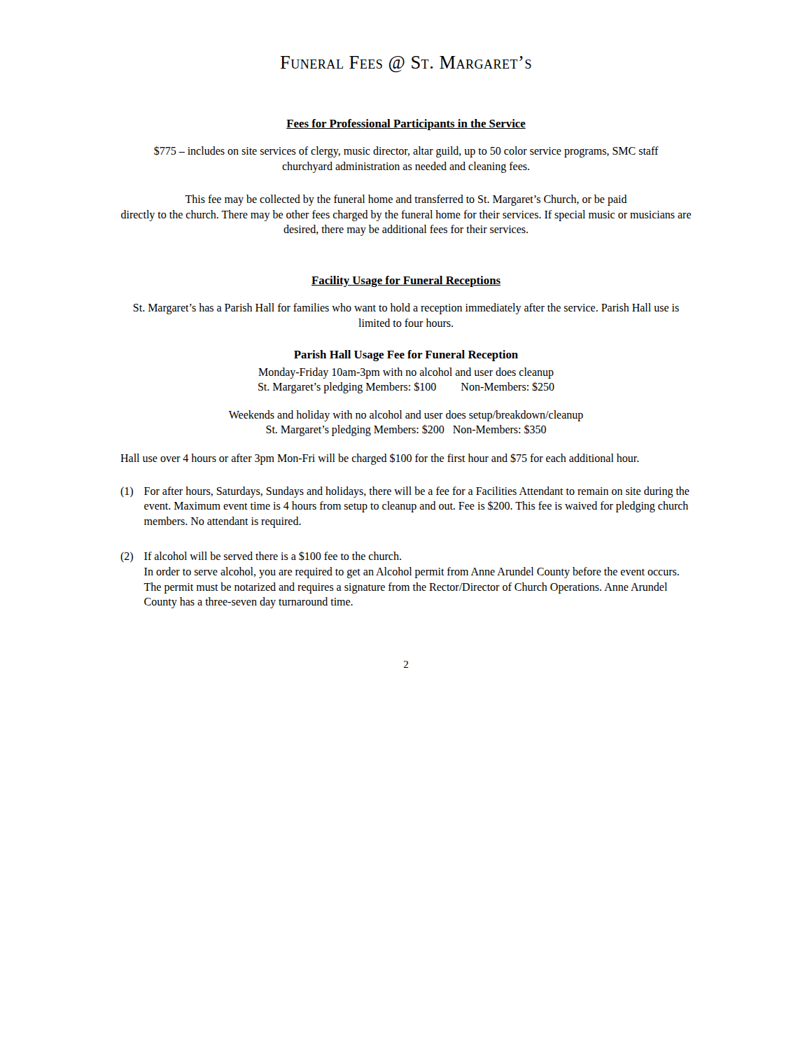Funeral Fees @ St. Margaret’s
Fees for Professional Participants in the Service
$775 – includes on site services of clergy, music director, altar guild, up to 50 color service programs, SMC staff churchyard administration as needed and cleaning fees.
This fee may be collected by the funeral home and transferred to St. Margaret’s Church, or be paid
directly to the church. There may be other fees charged by the funeral home for their services. If special music or musicians are desired, there may be additional fees for their services.
Facility Usage for Funeral Receptions
St. Margaret’s has a Parish Hall for families who want to hold a reception immediately after the service. Parish Hall use is limited to four hours.
Parish Hall Usage Fee for Funeral Reception
Monday-Friday 10am-3pm with no alcohol and user does cleanup
St. Margaret’s pledging Members: $100 Non-Members: $250
Weekends and holiday with no alcohol and user does setup/breakdown/cleanup
St. Margaret’s pledging Members: $200 Non-Members: $350
Hall use over 4 hours or after 3pm Mon-Fri will be charged $100 for the first hour and $75 for each additional hour.
For after hours, Saturdays, Sundays and holidays, there will be a fee for a Facilities Attendant to remain on site during the event. Maximum event time is 4 hours from setup to cleanup and out. Fee is $200. This fee is waived for pledging church members. No attendant is required.
If alcohol will be served there is a $100 fee to the church.
In order to serve alcohol, you are required to get an Alcohol permit from Anne Arundel County before the event occurs. The permit must be notarized and requires a signature from the Rector/Director of Church Operations. Anne Arundel County has a three-seven day turnaround time.
2